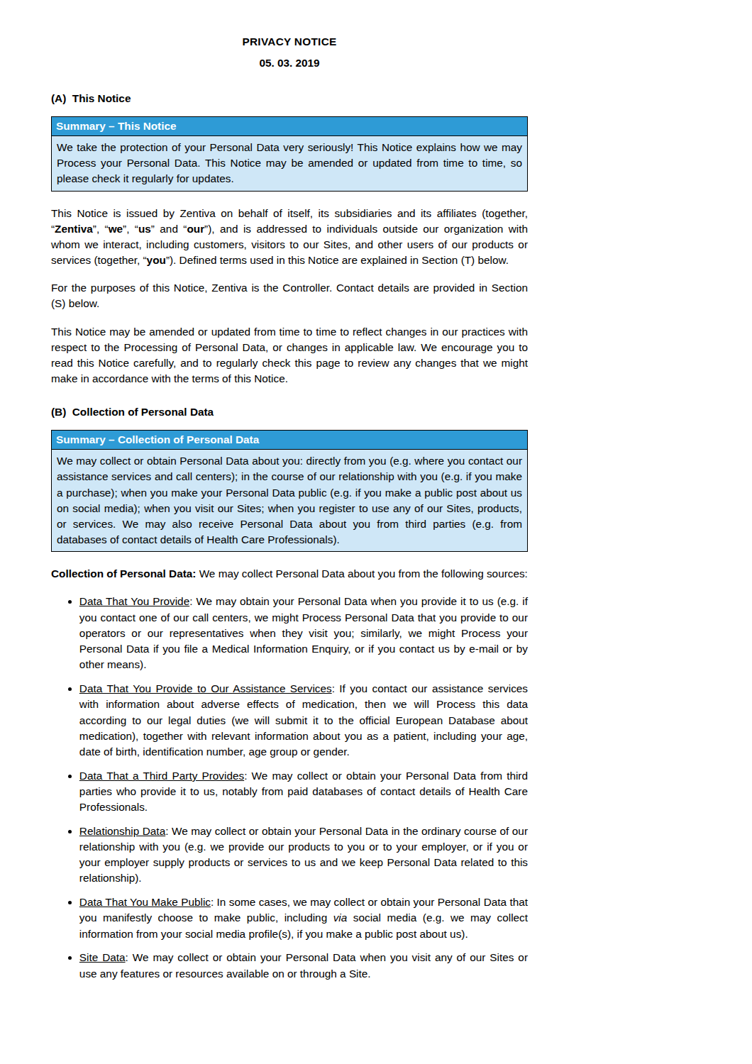PRIVACY NOTICE
05. 03. 2019
(A) This Notice
Summary – This Notice
We take the protection of your Personal Data very seriously! This Notice explains how we may Process your Personal Data. This Notice may be amended or updated from time to time, so please check it regularly for updates.
This Notice is issued by Zentiva on behalf of itself, its subsidiaries and its affiliates (together, “Zentiva”, “we”, “us” and “our”), and is addressed to individuals outside our organization with whom we interact, including customers, visitors to our Sites, and other users of our products or services (together, “you”). Defined terms used in this Notice are explained in Section (T) below.
For the purposes of this Notice, Zentiva is the Controller. Contact details are provided in Section (S) below.
This Notice may be amended or updated from time to time to reflect changes in our practices with respect to the Processing of Personal Data, or changes in applicable law. We encourage you to read this Notice carefully, and to regularly check this page to review any changes that we might make in accordance with the terms of this Notice.
(B) Collection of Personal Data
Summary – Collection of Personal Data
We may collect or obtain Personal Data about you: directly from you (e.g. where you contact our assistance services and call centers); in the course of our relationship with you (e.g. if you make a purchase); when you make your Personal Data public (e.g. if you make a public post about us on social media); when you visit our Sites; when you register to use any of our Sites, products, or services. We may also receive Personal Data about you from third parties (e.g. from databases of contact details of Health Care Professionals).
Collection of Personal Data: We may collect Personal Data about you from the following sources:
Data That You Provide: We may obtain your Personal Data when you provide it to us (e.g. if you contact one of our call centers, we might Process Personal Data that you provide to our operators or our representatives when they visit you; similarly, we might Process your Personal Data if you file a Medical Information Enquiry, or if you contact us by e-mail or by other means).
Data That You Provide to Our Assistance Services: If you contact our assistance services with information about adverse effects of medication, then we will Process this data according to our legal duties (we will submit it to the official European Database about medication), together with relevant information about you as a patient, including your age, date of birth, identification number, age group or gender.
Data That a Third Party Provides: We may collect or obtain your Personal Data from third parties who provide it to us, notably from paid databases of contact details of Health Care Professionals.
Relationship Data: We may collect or obtain your Personal Data in the ordinary course of our relationship with you (e.g. we provide our products to you or to your employer, or if you or your employer supply products or services to us and we keep Personal Data related to this relationship).
Data That You Make Public: In some cases, we may collect or obtain your Personal Data that you manifestly choose to make public, including via social media (e.g. we may collect information from your social media profile(s), if you make a public post about us).
Site Data: We may collect or obtain your Personal Data when you visit any of our Sites or use any features or resources available on or through a Site.